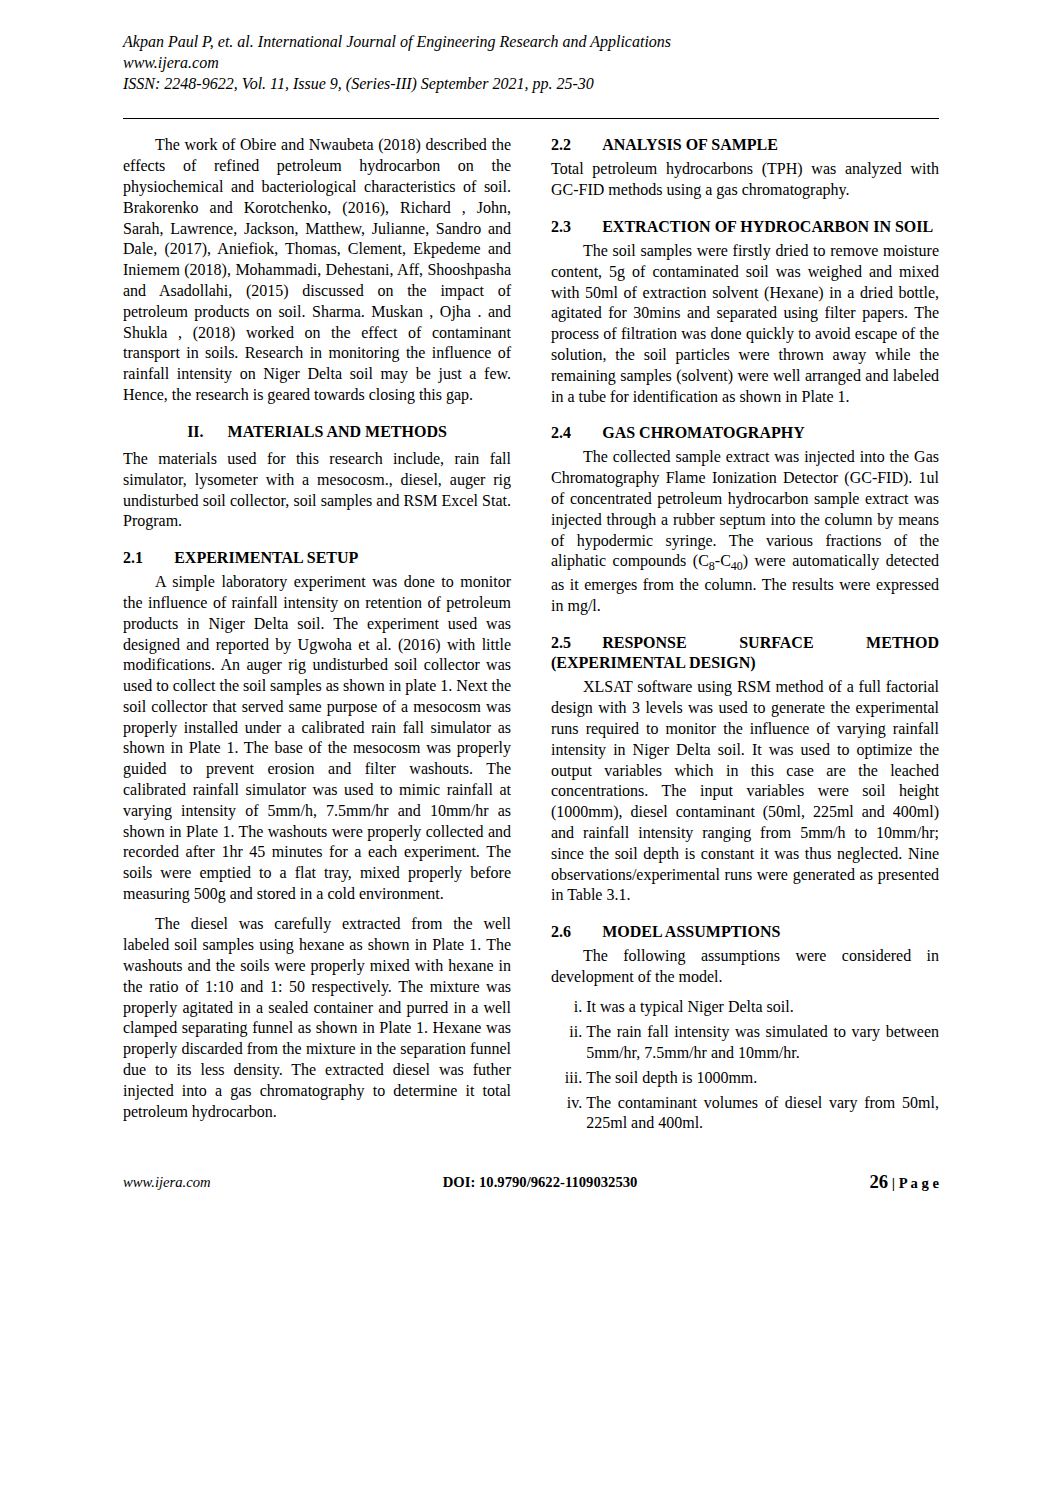Akpan Paul P, et. al. International Journal of Engineering Research and Applications
www.ijera.com
ISSN: 2248-9622, Vol. 11, Issue 9, (Series-III) September 2021, pp. 25-30
The work of Obire and Nwaubeta (2018) described the effects of refined petroleum hydrocarbon on the physiochemical and bacteriological characteristics of soil. Brakorenko and Korotchenko, (2016), Richard , John, Sarah, Lawrence, Jackson, Matthew, Julianne, Sandro and Dale, (2017), Aniefiok, Thomas, Clement, Ekpedeme and Iniemem (2018), Mohammadi, Dehestani, Aff, Shooshpasha and Asadollahi, (2015) discussed on the impact of petroleum products on soil. Sharma. Muskan , Ojha . and Shukla , (2018) worked on the effect of contaminant transport in soils. Research in monitoring the influence of rainfall intensity on Niger Delta soil may be just a few. Hence, the research is geared towards closing this gap.
II. MATERIALS AND METHODS
The materials used for this research include, rain fall simulator, lysometer with a mesocosm., diesel, auger rig undisturbed soil collector, soil samples and RSM Excel Stat. Program.
2.1 EXPERIMENTAL SETUP
A simple laboratory experiment was done to monitor the influence of rainfall intensity on retention of petroleum products in Niger Delta soil. The experiment used was designed and reported by Ugwoha et al. (2016) with little modifications. An auger rig undisturbed soil collector was used to collect the soil samples as shown in plate 1. Next the soil collector that served same purpose of a mesocosm was properly installed under a calibrated rain fall simulator as shown in Plate 1. The base of the mesocosm was properly guided to prevent erosion and filter washouts. The calibrated rainfall simulator was used to mimic rainfall at varying intensity of 5mm/h, 7.5mm/hr and 10mm/hr as shown in Plate 1. The washouts were properly collected and recorded after 1hr 45 minutes for a each experiment. The soils were emptied to a flat tray, mixed properly before measuring 500g and stored in a cold environment.
The diesel was carefully extracted from the well labeled soil samples using hexane as shown in Plate 1. The washouts and the soils were properly mixed with hexane in the ratio of 1:10 and 1: 50 respectively. The mixture was properly agitated in a sealed container and purred in a well clamped separating funnel as shown in Plate 1. Hexane was properly discarded from the mixture in the separation funnel due to its less density. The extracted diesel was futher injected into a gas chromatography to determine it total petroleum hydrocarbon.
2.2 ANALYSIS OF SAMPLE
Total petroleum hydrocarbons (TPH) was analyzed with GC-FID methods using a gas chromatography.
2.3 EXTRACTION OF HYDROCARBON IN SOIL
The soil samples were firstly dried to remove moisture content, 5g of contaminated soil was weighed and mixed with 50ml of extraction solvent (Hexane) in a dried bottle, agitated for 30mins and separated using filter papers. The process of filtration was done quickly to avoid escape of the solution, the soil particles were thrown away while the remaining samples (solvent) were well arranged and labeled in a tube for identification as shown in Plate 1.
2.4 GAS CHROMATOGRAPHY
The collected sample extract was injected into the Gas Chromatography Flame Ionization Detector (GC-FID). 1ul of concentrated petroleum hydrocarbon sample extract was injected through a rubber septum into the column by means of hypodermic syringe. The various fractions of the aliphatic compounds (C8-C40) were automatically detected as it emerges from the column. The results were expressed in mg/l.
2.5 RESPONSE SURFACE METHOD (EXPERIMENTAL DESIGN)
XLSAT software using RSM method of a full factorial design with 3 levels was used to generate the experimental runs required to monitor the influence of varying rainfall intensity in Niger Delta soil. It was used to optimize the output variables which in this case are the leached concentrations. The input variables were soil height (1000mm), diesel contaminant (50ml, 225ml and 400ml) and rainfall intensity ranging from 5mm/h to 10mm/hr; since the soil depth is constant it was thus neglected. Nine observations/experimental runs were generated as presented in Table 3.1.
2.6 MODEL ASSUMPTIONS
The following assumptions were considered in development of the model.
It was a typical Niger Delta soil.
The rain fall intensity was simulated to vary between 5mm/hr, 7.5mm/hr and 10mm/hr.
The soil depth is 1000mm.
The contaminant volumes of diesel vary from 50ml, 225ml and 400ml.
www.ijera.com DOI: 10.9790/9622-1109032530 26 | P a g e